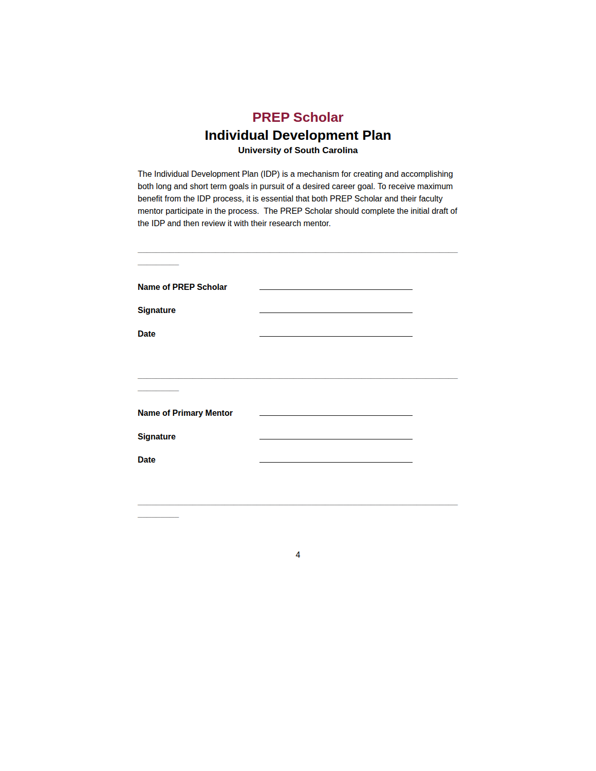PREP Scholar
Individual Development Plan
University of South Carolina
The Individual Development Plan (IDP) is a mechanism for creating and accomplishing both long and short term goals in pursuit of a desired career goal. To receive maximum benefit from the IDP process, it is essential that both PREP Scholar and their faculty mentor participate in the process. The PREP Scholar should complete the initial draft of the IDP and then review it with their research mentor.
_______________________________________________________________________________
| Name of PREP Scholar | |
| Signature | |
| Date | |
_______________________________________________________________________________
| Name of Primary Mentor | |
| Signature | |
| Date | |
_______________________________________________________________________________
4